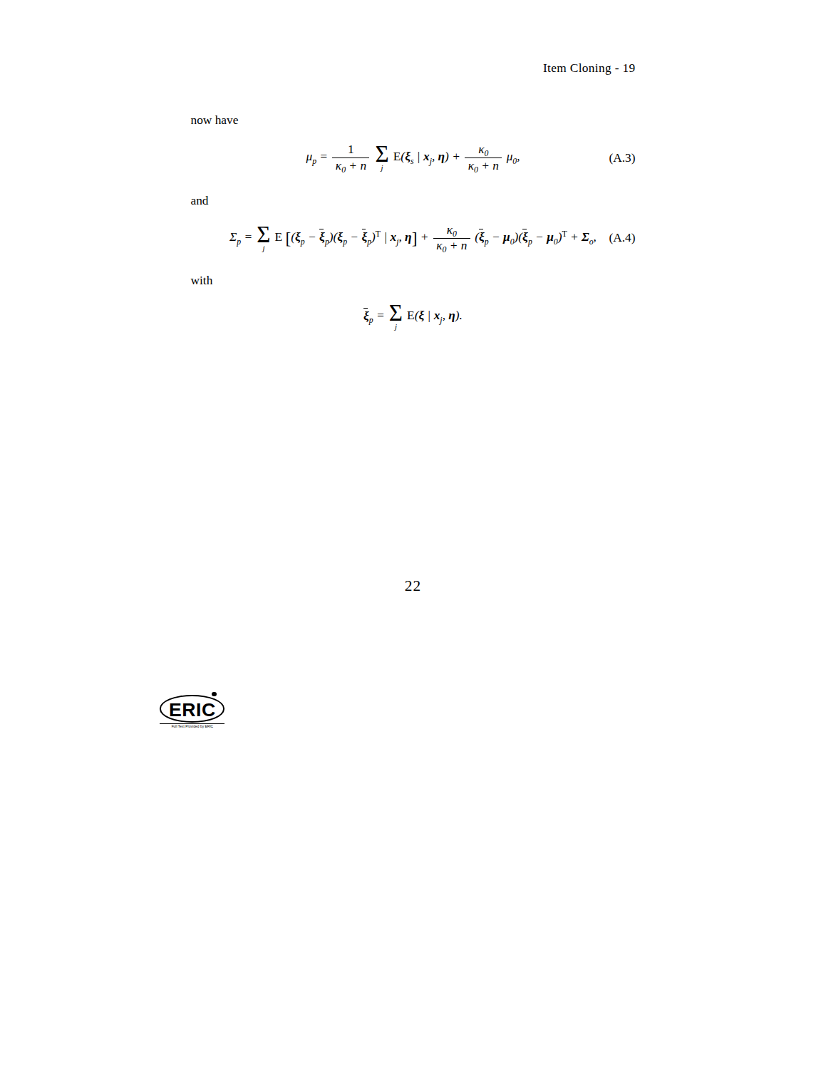Item Cloning - 19
now have
μp = 1 κ0 + n Σj E(ξs | xj, η) + κ0 κ0 + n μ0, (A.3)
and
Σp = Σj E [(ξp − ξp)(ξp − ξp)T | xj, η] + κ0 κ0 + n (ξp − μ0)(ξp − μ0)T + Σo, (A.4)
with
ξp = Σj E(ξ | xj, η).
22
ERIC
Full Text Provided by ERIC